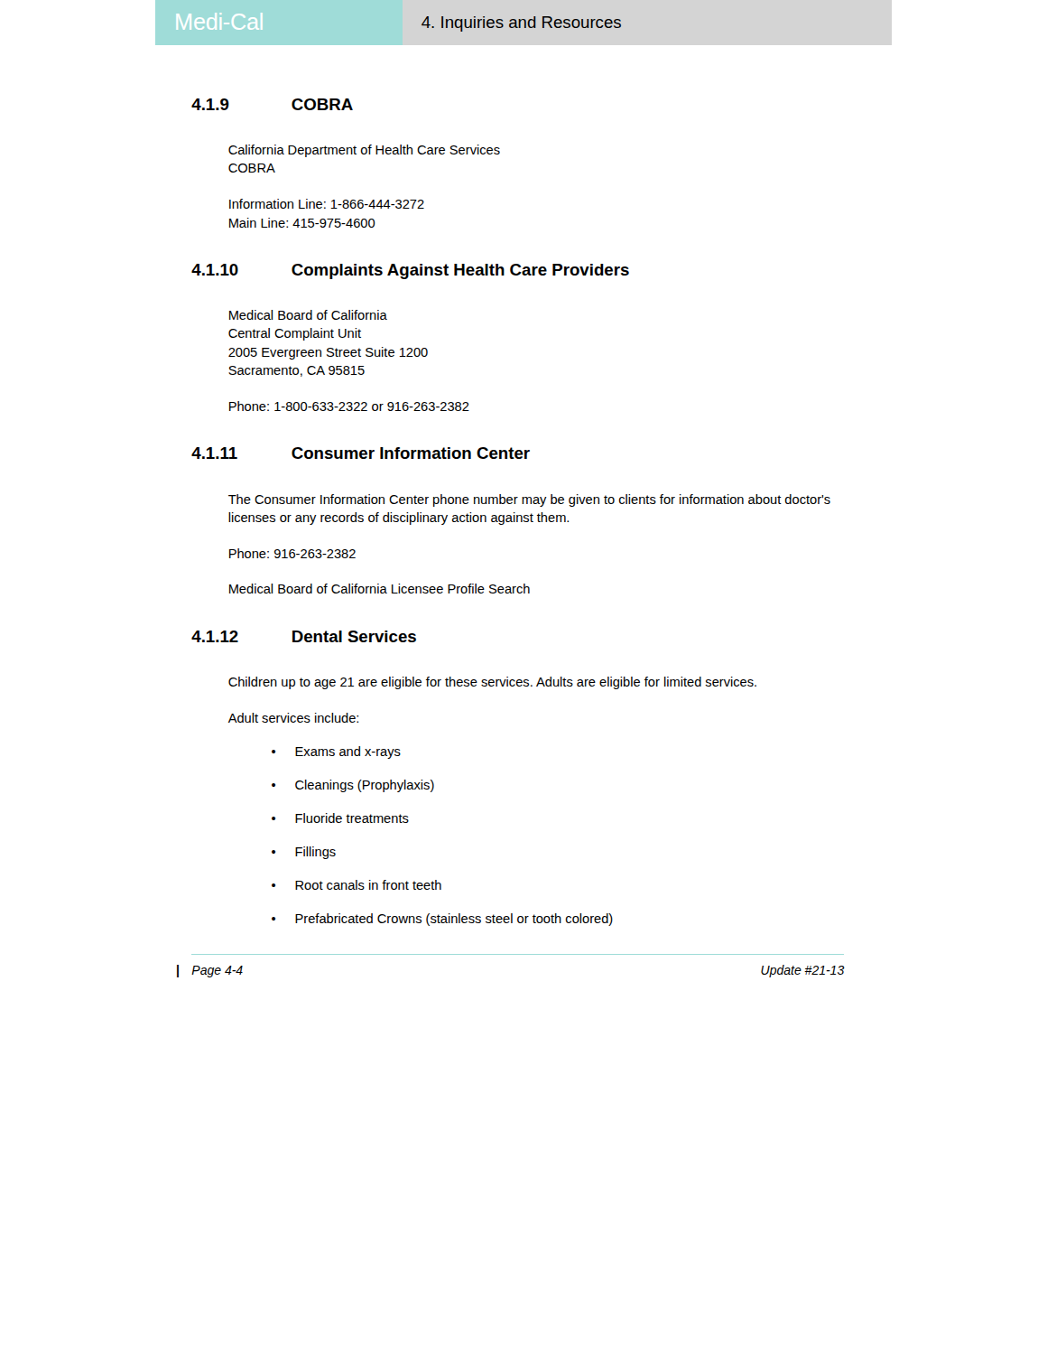Medi-Cal
4. Inquiries and Resources
4.1.9 COBRA
California Department of Health Care Services
COBRA
Information Line: 1-866-444-3272
Main Line: 415-975-4600
4.1.10 Complaints Against Health Care Providers
Medical Board of California
Central Complaint Unit
2005 Evergreen Street Suite 1200
Sacramento, CA 95815
Phone: 1-800-633-2322 or 916-263-2382
4.1.11 Consumer Information Center
The Consumer Information Center phone number may be given to clients for information about doctor's licenses or any records of disciplinary action against them.
Phone: 916-263-2382
Medical Board of California Licensee Profile Search
4.1.12 Dental Services
Children up to age 21 are eligible for these services. Adults are eligible for limited services.
Adult services include:
Exams and x-rays
Cleanings (Prophylaxis)
Fluoride treatments
Fillings
Root canals in front teeth
Prefabricated Crowns (stainless steel or tooth colored)
| Page 4-4 Update #21-13